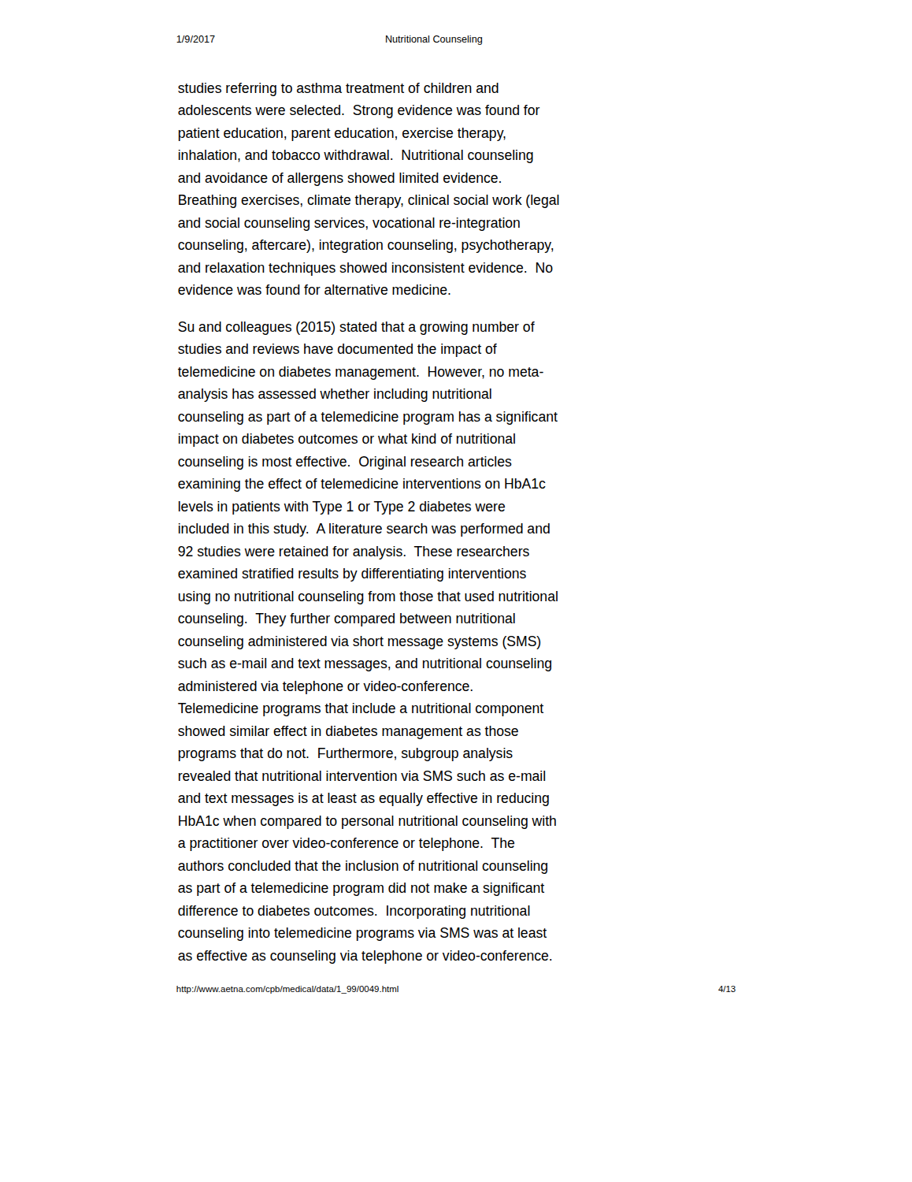1/9/2017
Nutritional Counseling
studies referring to asthma treatment of children and adolescents were selected. Strong evidence was found for patient education, parent education, exercise therapy, inhalation, and tobacco withdrawal. Nutritional counseling and avoidance of allergens showed limited evidence. Breathing exercises, climate therapy, clinical social work (legal and social counseling services, vocational re-integration counseling, aftercare), integration counseling, psychotherapy, and relaxation techniques showed inconsistent evidence. No evidence was found for alternative medicine.
Su and colleagues (2015) stated that a growing number of studies and reviews have documented the impact of telemedicine on diabetes management. However, no meta-analysis has assessed whether including nutritional counseling as part of a telemedicine program has a significant impact on diabetes outcomes or what kind of nutritional counseling is most effective. Original research articles examining the effect of telemedicine interventions on HbA1c levels in patients with Type 1 or Type 2 diabetes were included in this study. A literature search was performed and 92 studies were retained for analysis. These researchers examined stratified results by differentiating interventions using no nutritional counseling from those that used nutritional counseling. They further compared between nutritional counseling administered via short message systems (SMS) such as e-mail and text messages, and nutritional counseling administered via telephone or video-conference. Telemedicine programs that include a nutritional component showed similar effect in diabetes management as those programs that do not. Furthermore, subgroup analysis revealed that nutritional intervention via SMS such as e-mail and text messages is at least as equally effective in reducing HbA1c when compared to personal nutritional counseling with a practitioner over video-conference or telephone. The authors concluded that the inclusion of nutritional counseling as part of a telemedicine program did not make a significant difference to diabetes outcomes. Incorporating nutritional counseling into telemedicine programs via SMS was at least as effective as counseling via telephone or video-conference.
http://www.aetna.com/cpb/medical/data/1_99/0049.html
4/13